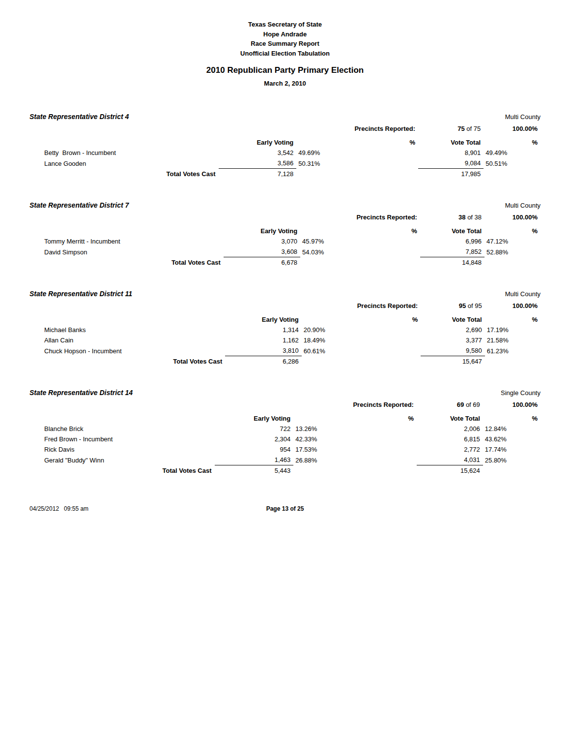Texas Secretary of State
Hope Andrade
Race Summary Report
Unofficial Election Tabulation
2010 Republican Party Primary Election
March 2, 2010
State Representative District 4 Multi County
| | | | Precincts Reported: | 75 of 75 | 100.00% |
| | | Early Voting | % | Vote Total | % |
| Betty Brown - Incumbent | | 3,542 | 49.69% | 8,901 | 49.49% |
| Lance Gooden | | 3,586 | 50.31% | 9,084 | 50.51% |
| Total Votes Cast | 7,128 | | 17,985 | |
State Representative District 7 Multi County
| | | | Precincts Reported: | 38 of 38 | 100.00% |
| | | Early Voting | % | Vote Total | % |
| Tommy Merritt - Incumbent | | 3,070 | 45.97% | 6,996 | 47.12% |
| David Simpson | | 3,608 | 54.03% | 7,852 | 52.88% |
| Total Votes Cast | 6,678 | | 14,848 | |
State Representative District 11 Multi County
| | | | Precincts Reported: | 95 of 95 | 100.00% |
| | | Early Voting | % | Vote Total | % |
| Michael Banks | | 1,314 | 20.90% | 2,690 | 17.19% |
| Allan Cain | | 1,162 | 18.49% | 3,377 | 21.58% |
| Chuck Hopson - Incumbent | | 3,810 | 60.61% | 9,580 | 61.23% |
| Total Votes Cast | 6,286 | | 15,647 | |
State Representative District 14 Single County
| | | | Precincts Reported: | 69 of 69 | 100.00% |
| | | Early Voting | % | Vote Total | % |
| Blanche Brick | | 722 | 13.26% | 2,006 | 12.84% |
| Fred Brown - Incumbent | | 2,304 | 42.33% | 6,815 | 43.62% |
| Rick Davis | | 954 | 17.53% | 2,772 | 17.74% |
| Gerald "Buddy" Winn | | 1,463 | 26.88% | 4,031 | 25.80% |
| Total Votes Cast | 5,443 | | 15,624 | |
04/25/2012 09:55 am Page 13 of 25